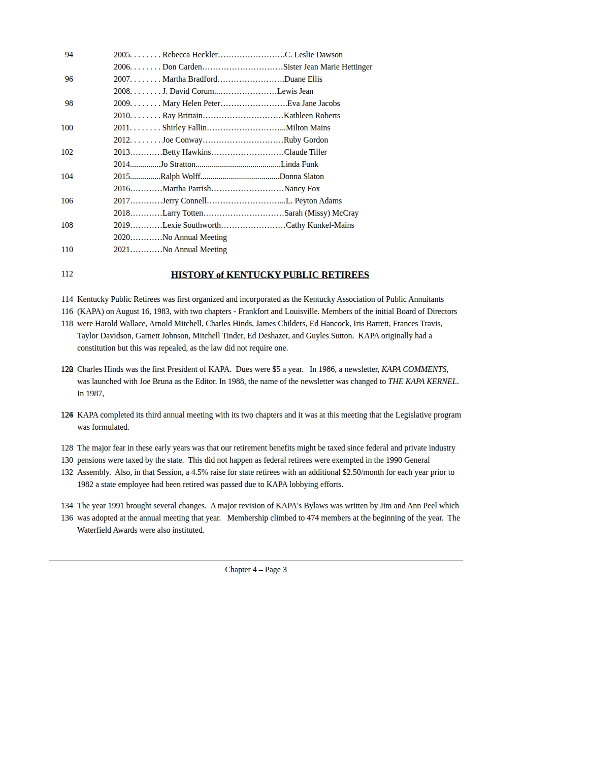942005. . . . . . . . Rebecca Heckler…………………….C. Leslie Dawson
2006. . . . . . . . Don Carden…………………………Sister Jean Marie Hettinger
962007. . . . . . . . Martha Bradford…………………….Duane Ellis
2008. . . . . . . . J. David Corum...…………………Lewis Jean
982009. . . . . . . . Mary Helen Peter…………………….Eva Jane Jacobs
2010. . . . . . . . Ray Brittain…………………………Kathleen Roberts
1002011. . . . . . . . Shirley Fallin………………………...Milton Mains
2012. . . . . . . . Joe Conway…………………………Ruby Gordon
1022013…………Betty Hawkins………………………Claude Tiller
2014...............Jo Stratton..........................................Linda Funk
1042015...............Ralph Wolff.......................................Donna Slaton
2016…………Martha Parrish………………………Nancy Fox
1062017…………Jerry Connell………………………...L. Peyton Adams
2018…………Larry Totten…………………………Sarah (Missy) McCray
1082019…………Lexie Southworth……………………Cathy Kunkel-Mains
2020…………No Annual Meeting
1102021…………No Annual Meeting
112
HISTORY of KENTUCKY PUBLIC RETIREES
114 116 118 Kentucky Public Retirees was first organized and incorporated as the Kentucky Association of Public Annuitants (KAPA) on August 16, 1983, with two chapters - Frankfort and Louisville. Members of the initial Board of Directors were Harold Wallace, Arnold Mitchell, Charles Hinds, James Childers, Ed Hancock, Iris Barrett, Frances Travis, Taylor Davidson, Garnett Johnson, Mitchell Tinder, Ed Deshazer, and Guyles Sutton. KAPA originally had a constitution but this was repealed, as the law did not require one.
120
122 Charles Hinds was the first President of KAPA. Dues were $5 a year. In 1986, a newsletter, KAPA COMMENTS, was launched with Joe Bruna as the Editor. In 1988, the name of the newsletter was changed to THE KAPA KERNEL. In 1987,
124
126 KAPA completed its third annual meeting with its two chapters and it was at this meeting that the Legislative program was formulated.
128 130 132 The major fear in these early years was that our retirement benefits might be taxed since federal and private industry pensions were taxed by the state. This did not happen as federal retirees were exempted in the 1990 General Assembly. Also, in that Session, a 4.5% raise for state retirees with an additional $2.50/month for each year prior to 1982 a state employee had been retired was passed due to KAPA lobbying efforts.
134 136 The year 1991 brought several changes. A major revision of KAPA's Bylaws was written by Jim and Ann Peel which was adopted at the annual meeting that year. Membership climbed to 474 members at the beginning of the year. The Waterfield Awards were also instituted.
Chapter 4 – Page 3